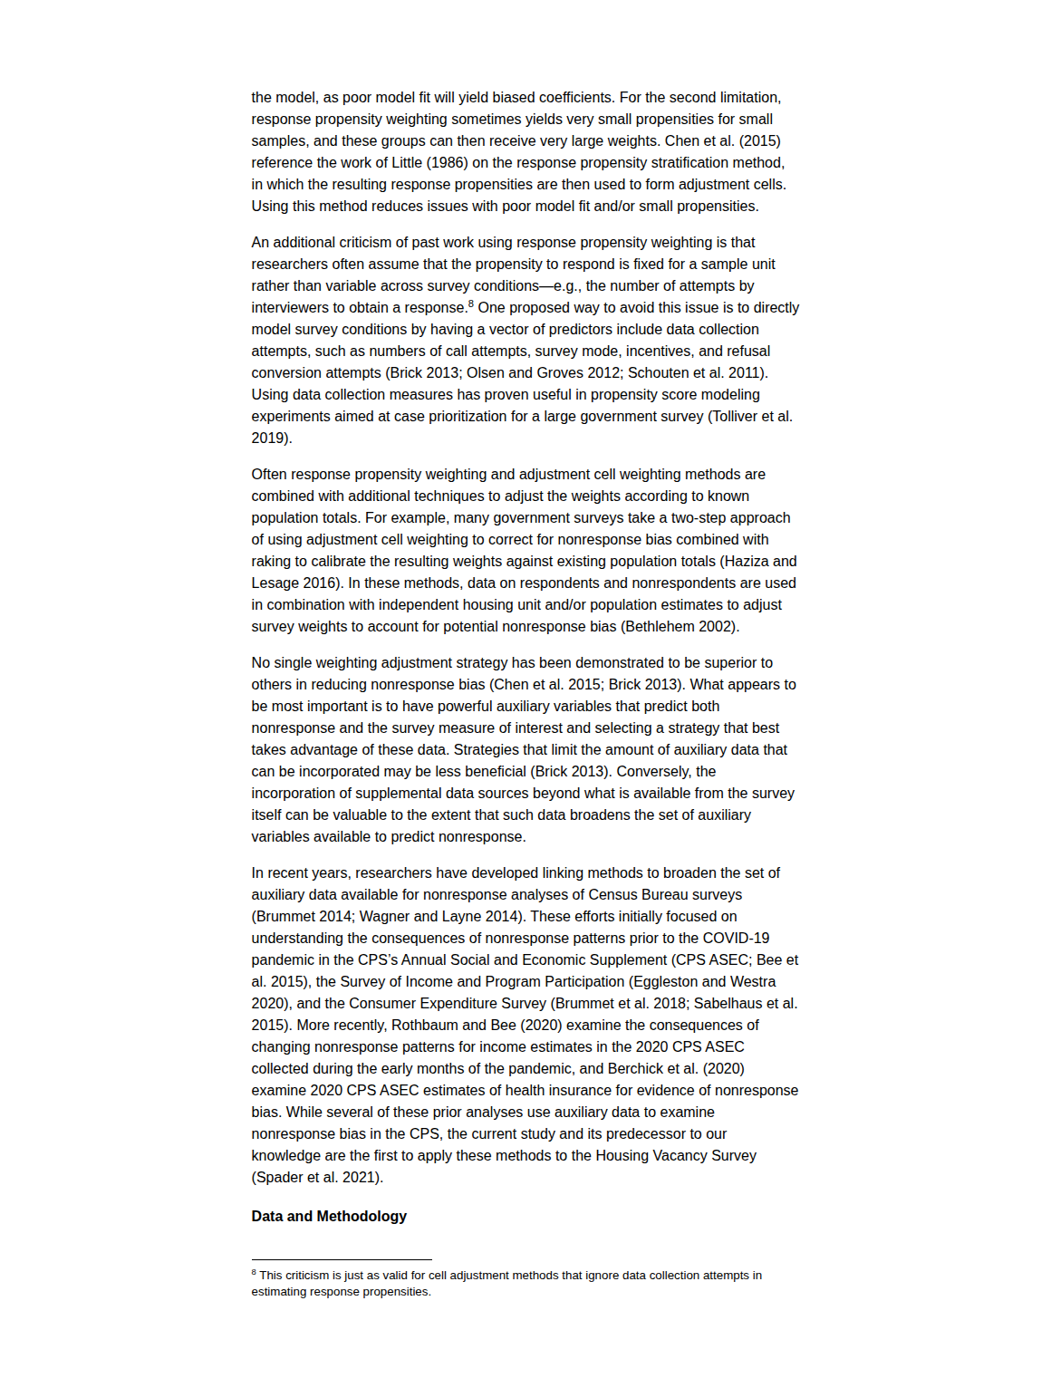the model, as poor model fit will yield biased coefficients. For the second limitation, response propensity weighting sometimes yields very small propensities for small samples, and these groups can then receive very large weights. Chen et al. (2015) reference the work of Little (1986) on the response propensity stratification method, in which the resulting response propensities are then used to form adjustment cells. Using this method reduces issues with poor model fit and/or small propensities.
An additional criticism of past work using response propensity weighting is that researchers often assume that the propensity to respond is fixed for a sample unit rather than variable across survey conditions—e.g., the number of attempts by interviewers to obtain a response.8 One proposed way to avoid this issue is to directly model survey conditions by having a vector of predictors include data collection attempts, such as numbers of call attempts, survey mode, incentives, and refusal conversion attempts (Brick 2013; Olsen and Groves 2012; Schouten et al. 2011). Using data collection measures has proven useful in propensity score modeling experiments aimed at case prioritization for a large government survey (Tolliver et al. 2019).
Often response propensity weighting and adjustment cell weighting methods are combined with additional techniques to adjust the weights according to known population totals. For example, many government surveys take a two-step approach of using adjustment cell weighting to correct for nonresponse bias combined with raking to calibrate the resulting weights against existing population totals (Haziza and Lesage 2016). In these methods, data on respondents and nonrespondents are used in combination with independent housing unit and/or population estimates to adjust survey weights to account for potential nonresponse bias (Bethlehem 2002).
No single weighting adjustment strategy has been demonstrated to be superior to others in reducing nonresponse bias (Chen et al. 2015; Brick 2013). What appears to be most important is to have powerful auxiliary variables that predict both nonresponse and the survey measure of interest and selecting a strategy that best takes advantage of these data. Strategies that limit the amount of auxiliary data that can be incorporated may be less beneficial (Brick 2013). Conversely, the incorporation of supplemental data sources beyond what is available from the survey itself can be valuable to the extent that such data broadens the set of auxiliary variables available to predict nonresponse.
In recent years, researchers have developed linking methods to broaden the set of auxiliary data available for nonresponse analyses of Census Bureau surveys (Brummet 2014; Wagner and Layne 2014). These efforts initially focused on understanding the consequences of nonresponse patterns prior to the COVID-19 pandemic in the CPS’s Annual Social and Economic Supplement (CPS ASEC; Bee et al. 2015), the Survey of Income and Program Participation (Eggleston and Westra 2020), and the Consumer Expenditure Survey (Brummet et al. 2018; Sabelhaus et al. 2015). More recently, Rothbaum and Bee (2020) examine the consequences of changing nonresponse patterns for income estimates in the 2020 CPS ASEC collected during the early months of the pandemic, and Berchick et al. (2020) examine 2020 CPS ASEC estimates of health insurance for evidence of nonresponse bias. While several of these prior analyses use auxiliary data to examine nonresponse bias in the CPS, the current study and its predecessor to our knowledge are the first to apply these methods to the Housing Vacancy Survey (Spader et al. 2021).
Data and Methodology
8 This criticism is just as valid for cell adjustment methods that ignore data collection attempts in estimating response propensities.